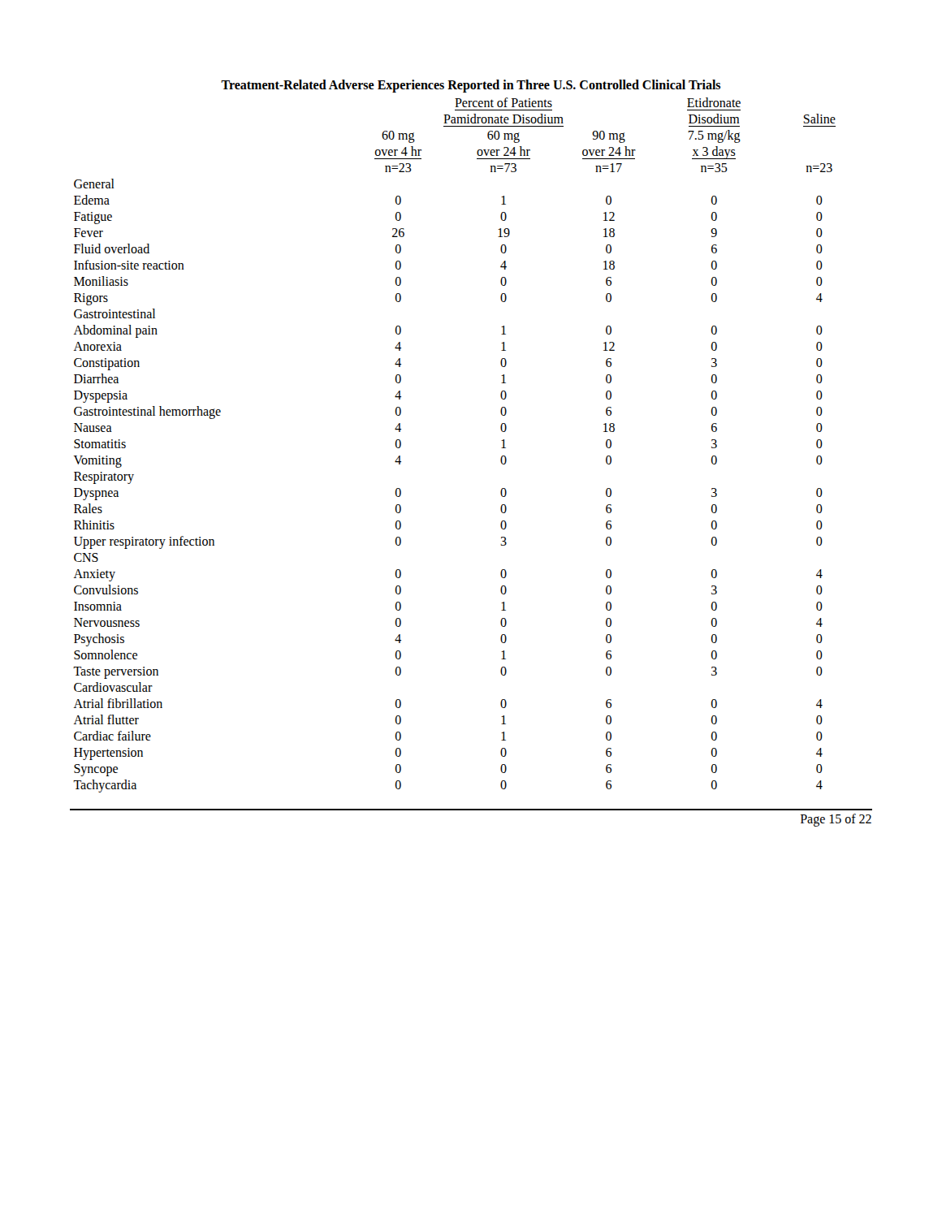Treatment-Related Adverse Experiences Reported in Three U.S. Controlled Clinical Trials
| | Percent of Patients | Etidronate | |
| --- | --- | --- | --- |
| | Pamidronate Disodium | Disodium | Saline |
| | 60 mg | 60 mg | 90 mg | 7.5 mg/kg | |
| | over 4 hr | over 24 hr | over 24 hr | x 3 days | |
| | n=23 | n=73 | n=17 | n=35 | n=23 |
| General |
| Edema | 0 | 1 | 0 | 0 | 0 |
| Fatigue | 0 | 0 | 12 | 0 | 0 |
| Fever | 26 | 19 | 18 | 9 | 0 |
| Fluid overload | 0 | 0 | 0 | 6 | 0 |
| Infusion-site reaction | 0 | 4 | 18 | 0 | 0 |
| Moniliasis | 0 | 0 | 6 | 0 | 0 |
| Rigors | 0 | 0 | 0 | 0 | 4 |
| Gastrointestinal |
| Abdominal pain | 0 | 1 | 0 | 0 | 0 |
| Anorexia | 4 | 1 | 12 | 0 | 0 |
| Constipation | 4 | 0 | 6 | 3 | 0 |
| Diarrhea | 0 | 1 | 0 | 0 | 0 |
| Dyspepsia | 4 | 0 | 0 | 0 | 0 |
| Gastrointestinal hemorrhage | 0 | 0 | 6 | 0 | 0 |
| Nausea | 4 | 0 | 18 | 6 | 0 |
| Stomatitis | 0 | 1 | 0 | 3 | 0 |
| Vomiting | 4 | 0 | 0 | 0 | 0 |
| Respiratory |
| Dyspnea | 0 | 0 | 0 | 3 | 0 |
| Rales | 0 | 0 | 6 | 0 | 0 |
| Rhinitis | 0 | 0 | 6 | 0 | 0 |
| Upper respiratory infection | 0 | 3 | 0 | 0 | 0 |
| CNS |
| Anxiety | 0 | 0 | 0 | 0 | 4 |
| Convulsions | 0 | 0 | 0 | 3 | 0 |
| Insomnia | 0 | 1 | 0 | 0 | 0 |
| Nervousness | 0 | 0 | 0 | 0 | 4 |
| Psychosis | 4 | 0 | 0 | 0 | 0 |
| Somnolence | 0 | 1 | 6 | 0 | 0 |
| Taste perversion | 0 | 0 | 0 | 3 | 0 |
| Cardiovascular |
| Atrial fibrillation | 0 | 0 | 6 | 0 | 4 |
| Atrial flutter | 0 | 1 | 0 | 0 | 0 |
| Cardiac failure | 0 | 1 | 0 | 0 | 0 |
| Hypertension | 0 | 0 | 6 | 0 | 4 |
| Syncope | 0 | 0 | 6 | 0 | 0 |
| Tachycardia | 0 | 0 | 6 | 0 | 4 |
Page 15 of 22